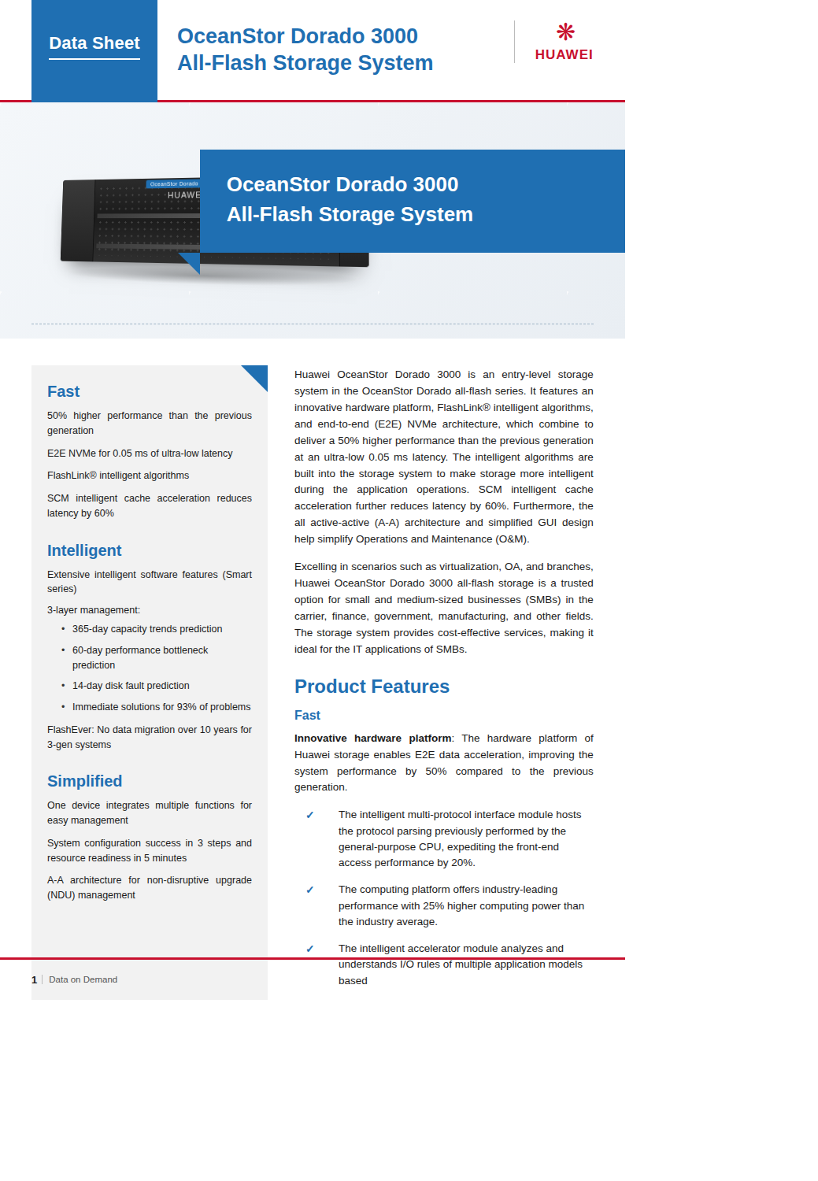Data Sheet
OceanStor Dorado 3000
All-Flash Storage System
❋
HUAWEI
OceanStor Dorado
HUAWEI
OceanStor Dorado 3000
All-Flash Storage System
Fast
50% higher performance than the previous generation
E2E NVMe for 0.05 ms of ultra-low latency
FlashLink® intelligent algorithms
SCM intelligent cache acceleration reduces latency by 60%
Intelligent
Extensive intelligent software features (Smart series)
3-layer management:
365-day capacity trends prediction
60-day performance bottleneck prediction
14-day disk fault prediction
Immediate solutions for 93% of problems
FlashEver: No data migration over 10 years for 3-gen systems
Simplified
One device integrates multiple functions for easy management
System configuration success in 3 steps and resource readiness in 5 minutes
A-A architecture for non-disruptive upgrade (NDU) management
Huawei OceanStor Dorado 3000 is an entry-level storage system in the OceanStor Dorado all-flash series. It features an innovative hardware platform, FlashLink® intelligent algorithms, and end-to-end (E2E) NVMe architecture, which combine to deliver a 50% higher performance than the previous generation at an ultra-low 0.05 ms latency. The intelligent algorithms are built into the storage system to make storage more intelligent during the application operations. SCM intelligent cache acceleration further reduces latency by 60%. Furthermore, the all active-active (A-A) architecture and simplified GUI design help simplify Operations and Maintenance (O&M).
Excelling in scenarios such as virtualization, OA, and branches, Huawei OceanStor Dorado 3000 all-flash storage is a trusted option for small and medium-sized businesses (SMBs) in the carrier, finance, government, manufacturing, and other fields. The storage system provides cost-effective services, making it ideal for the IT applications of SMBs.
Product Features
Fast
Innovative hardware platform: The hardware platform of Huawei storage enables E2E data acceleration, improving the system performance by 50% compared to the previous generation.
The intelligent multi-protocol interface module hosts the protocol parsing previously performed by the general-purpose CPU, expediting the front-end access performance by 20%.
The computing platform offers industry-leading performance with 25% higher computing power than the industry average.
The intelligent accelerator module analyzes and understands I/O rules of multiple application models based
1 Data on Demand